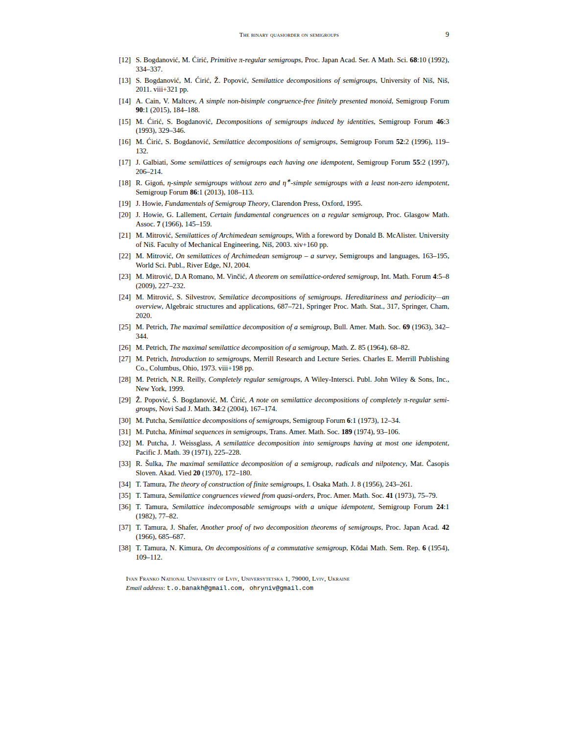The binary quasiorder on semigroups 9
[12] S. Bogdanović, M. Ćirić, Primitive π-regular semigroups, Proc. Japan Acad. Ser. A Math. Sci. 68:10 (1992), 334–337.
[13] S. Bogdanović, M. Ćirić, Ž. Popović, Semilattice decompositions of semigroups, University of Niš, Niš, 2011. viii+321 pp.
[14] A. Cain, V. Maltcev, A simple non-bisimple congruence-free finitely presented monoid, Semigroup Forum 90:1 (2015), 184–188.
[15] M. Ćirić, S. Bogdanović, Decompositions of semigroups induced by identities, Semigroup Forum 46:3 (1993), 329–346.
[16] M. Ćirić, S. Bogdanović, Semilattice decompositions of semigroups, Semigroup Forum 52:2 (1996), 119–132.
[17] J. Galbiati, Some semilattices of semigroups each having one idempotent, Semigroup Forum 55:2 (1997), 206–214.
[18] R. Gigoń, η-simple semigroups without zero and η∗-simple semigroups with a least non-zero idempotent, Semigroup Forum 86:1 (2013), 108–113.
[19] J. Howie, Fundamentals of Semigroup Theory, Clarendon Press, Oxford, 1995.
[20] J. Howie, G. Lallement, Certain fundamental congruences on a regular semigroup, Proc. Glasgow Math. Assoc. 7 (1966), 145–159.
[21] M. Mitrović, Semilattices of Archimedean semigroups, With a foreword by Donald B. McAlister. University of Niš. Faculty of Mechanical Engineering, Niš, 2003. xiv+160 pp.
[22] M. Mitrović, On semilattices of Archimedean semigroup – a survey, Semigroups and languages, 163–195, World Sci. Publ., River Edge, NJ, 2004.
[23] M. Mitrović, D.A Romano, M. Vinčić, A theorem on semilattice-ordered semigroup, Int. Math. Forum 4:5–8 (2009), 227–232.
[24] M. Mitrović, S. Silvestrov, Semilatice decompositions of semigroups. Hereditariness and periodicity—an overview, Algebraic structures and applications, 687–721, Springer Proc. Math. Stat., 317, Springer, Cham, 2020.
[25] M. Petrich, The maximal semilattice decomposition of a semigroup, Bull. Amer. Math. Soc. 69 (1963), 342–344.
[26] M. Petrich, The maximal semilattice decomposition of a semigroup, Math. Z. 85 (1964), 68–82.
[27] M. Petrich, Introduction to semigroups, Merrill Research and Lecture Series. Charles E. Merrill Publishing Co., Columbus, Ohio, 1973. viii+198 pp.
[28] M. Petrich, N.R. Reilly, Completely regular semigroups, A Wiley-Intersci. Publ. John Wiley & Sons, Inc., New York, 1999.
[29] Ž. Popović, Ś. Bogdanović, M. Ćirić, A note on semilattice decompositions of completely π-regular semigroups, Novi Sad J. Math. 34:2 (2004), 167–174.
[30] M. Putcha, Semilattice decompositions of semigroups, Semigroup Forum 6:1 (1973), 12–34.
[31] M. Putcha, Minimal sequences in semigroups, Trans. Amer. Math. Soc. 189 (1974), 93–106.
[32] M. Putcha, J. Weissglass, A semilattice decomposition into semigroups having at most one idempotent, Pacific J. Math. 39 (1971), 225–228.
[33] R. Šulka, The maximal semilattice decomposition of a semigroup, radicals and nilpotency, Mat. Časopis Sloven. Akad. Vied 20 (1970), 172–180.
[34] T. Tamura, The theory of construction of finite semigroups, I. Osaka Math. J. 8 (1956), 243–261.
[35] T. Tamura, Semilattice congruences viewed from quasi-orders, Proc. Amer. Math. Soc. 41 (1973), 75–79.
[36] T. Tamura, Semilattice indecomposable semigroups with a unique idempotent, Semigroup Forum 24:1 (1982), 77–82.
[37] T. Tamura, J. Shafer, Another proof of two decomposition theorems of semigroups, Proc. Japan Acad. 42 (1966), 685–687.
[38] T. Tamura, N. Kimura, On decompositions of a commutative semigroup, Kōdai Math. Sem. Rep. 6 (1954), 109–112.
Ivan Franko National University of Lviv, Universytetska 1, 79000, Lviv, Ukraine
Email address: t.o.banakh@gmail.com, ohryniv@gmail.com